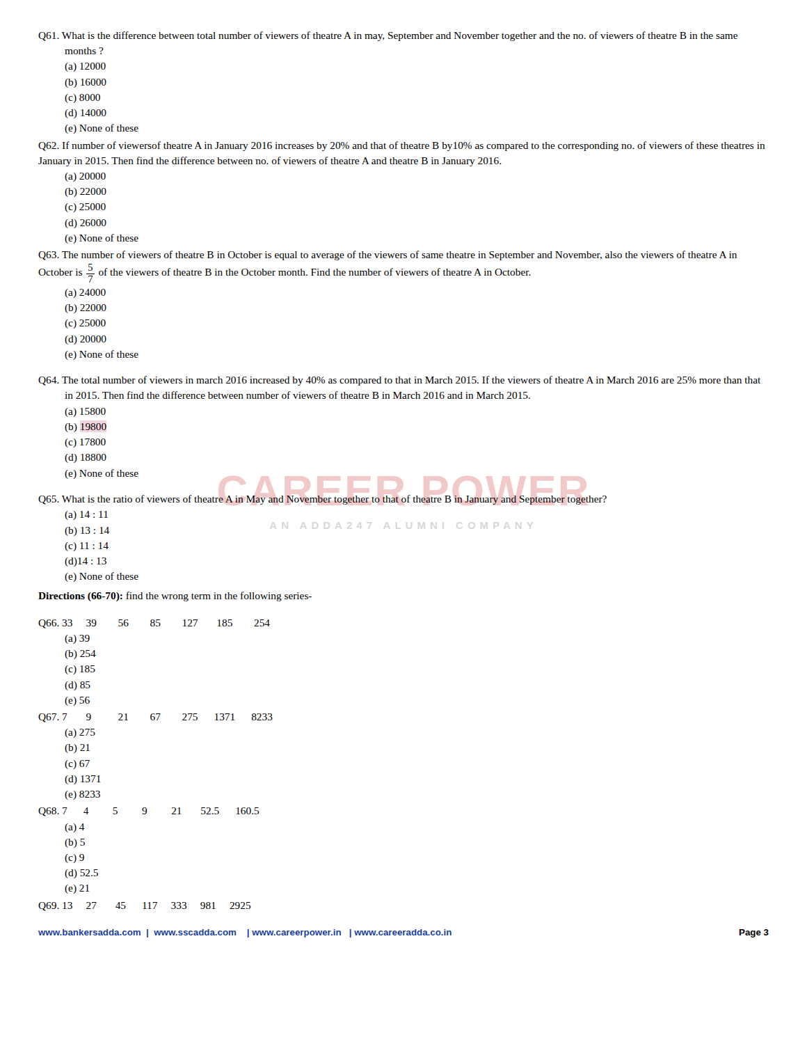CAREER POWERAN ADDA247 ALUMNI COMPANY
Q61. What is the difference between total number of viewers of theatre A in may, September and November together and the no. of viewers of theatre B in the same months ?
(a) 12000
(b) 16000
(c) 8000
(d) 14000
(e) None of these
Q62. If number of viewersof theatre A in January 2016 increases by 20% and that of theatre B by10% as compared to the corresponding no. of viewers of these theatres in January in 2015. Then find the difference between no. of viewers of theatre A and theatre B in January 2016.
(a) 20000
(b) 22000
(c) 25000
(d) 26000
(e) None of these
Q63. The number of viewers of theatre B in October is equal to average of the viewers of same theatre in September and November, also the viewers of theatre A in October is 57 of the viewers of theatre B in the October month. Find the number of viewers of theatre A in October.
(a) 24000
(b) 22000
(c) 25000
(d) 20000
(e) None of these
Q64. The total number of viewers in march 2016 increased by 40% as compared to that in March 2015. If the viewers of theatre A in March 2016 are 25% more than that in 2015. Then find the difference between number of viewers of theatre B in March 2016 and in March 2015.
(a) 15800
(b) 19800
(c) 17800
(d) 18800
(e) None of these
Q65. What is the ratio of viewers of theatre A in May and November together to that of theatre B in January and September together?
(a) 14 : 11
(b) 13 : 14
(c) 11 : 14
(d)14 : 13
(e) None of these
Directions (66-70): find the wrong term in the following series-
Q66. 33 39 56 85 127 185 254
(a) 39
(b) 254
(c) 185
(d) 85
(e) 56
Q67. 7 9 21 67 275 1371 8233
(a) 275
(b) 21
(c) 67
(d) 1371
(e) 8233
Q68. 7 4 5 9 21 52.5 160.5
(a) 4
(b) 5
(c) 9
(d) 52.5
(e) 21
Q69. 13 27 45 117 333 981 2925
www.bankersadda.com | www.sscadda.com | www.careerpower.in | www.careeradda.co.in
Page 3